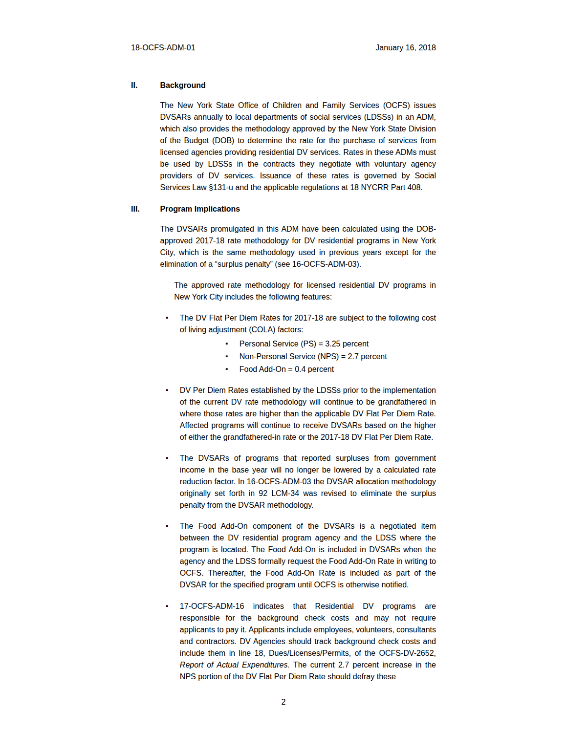18-OCFS-ADM-01
January 16, 2018
II.
Background
The New York State Office of Children and Family Services (OCFS) issues DVSARs annually to local departments of social services (LDSSs) in an ADM, which also provides the methodology approved by the New York State Division of the Budget (DOB) to determine the rate for the purchase of services from licensed agencies providing residential DV services. Rates in these ADMs must be used by LDSSs in the contracts they negotiate with voluntary agency providers of DV services. Issuance of these rates is governed by Social Services Law §131-u and the applicable regulations at 18 NYCRR Part 408.
III.
Program Implications
The DVSARs promulgated in this ADM have been calculated using the DOB-approved 2017-18 rate methodology for DV residential programs in New York City, which is the same methodology used in previous years except for the elimination of a “surplus penalty” (see 16-OCFS-ADM-03).
The approved rate methodology for licensed residential DV programs in New York City includes the following features:
The DV Flat Per Diem Rates for 2017-18 are subject to the following cost of living adjustment (COLA) factors:
Personal Service (PS) = 3.25 percent
Non-Personal Service (NPS) = 2.7 percent
Food Add-On = 0.4 percent
DV Per Diem Rates established by the LDSSs prior to the implementation of the current DV rate methodology will continue to be grandfathered in where those rates are higher than the applicable DV Flat Per Diem Rate. Affected programs will continue to receive DVSARs based on the higher of either the grandfathered-in rate or the 2017-18 DV Flat Per Diem Rate.
The DVSARs of programs that reported surpluses from government income in the base year will no longer be lowered by a calculated rate reduction factor. In 16-OCFS-ADM-03 the DVSAR allocation methodology originally set forth in 92 LCM-34 was revised to eliminate the surplus penalty from the DVSAR methodology.
The Food Add-On component of the DVSARs is a negotiated item between the DV residential program agency and the LDSS where the program is located. The Food Add-On is included in DVSARs when the agency and the LDSS formally request the Food Add-On Rate in writing to OCFS. Thereafter, the Food Add-On Rate is included as part of the DVSAR for the specified program until OCFS is otherwise notified.
17-OCFS-ADM-16 indicates that Residential DV programs are responsible for the background check costs and may not require applicants to pay it. Applicants include employees, volunteers, consultants and contractors. DV Agencies should track background check costs and include them in line 18, Dues/Licenses/Permits, of the OCFS-DV-2652, Report of Actual Expenditures. The current 2.7 percent increase in the NPS portion of the DV Flat Per Diem Rate should defray these
2